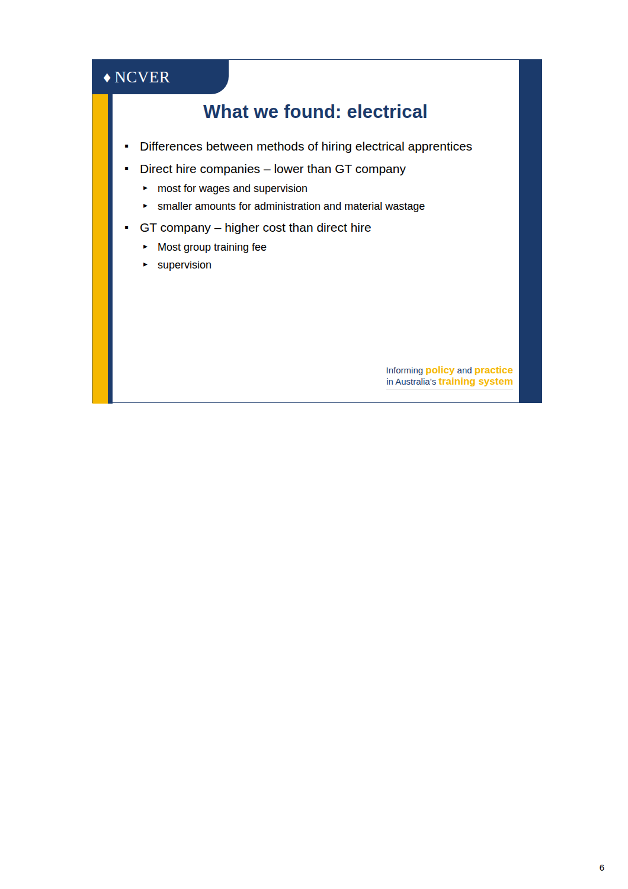♦NCVER
What we found: electrical
Differences between methods of hiring electrical apprentices
Direct hire companies – lower than GT company
most for wages and supervision
smaller amounts for administration and material wastage
GT company – higher cost than direct hire
Most group training fee
supervision
Informing policy and practice
in Australia’s training system
6